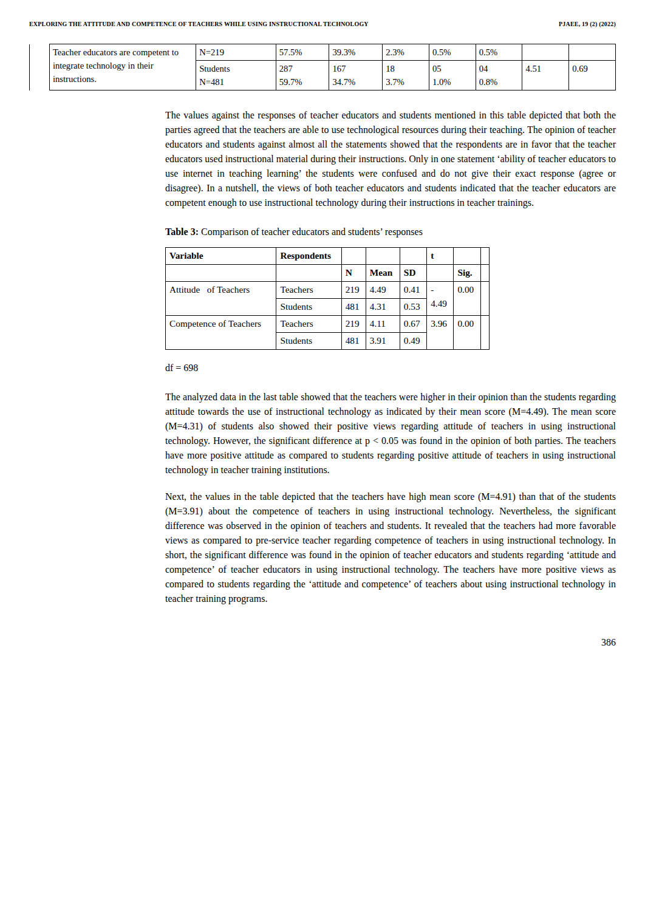EXPLORING THE ATTITUDE AND COMPETENCE OF TEACHERS WHILE USING INSTRUCTIONAL TECHNOLOGY PJAEE, 19 (2) (2022)
| | Teacher educators are competent to integrate technology in their instructions. | N=219 | 57.5% | 39.3% | 2.3% | 0.5% | 0.5% | | |
| Students N=481 | 287 59.7% | 167 34.7% | 18 3.7% | 05 1.0% | 04 0.8% | 4.51 | 0.69 |
The values against the responses of teacher educators and students mentioned in this table depicted that both the parties agreed that the teachers are able to use technological resources during their teaching. The opinion of teacher educators and students against almost all the statements showed that the respondents are in favor that the teacher educators used instructional material during their instructions. Only in one statement ‘ability of teacher educators to use internet in teaching learning’ the students were confused and do not give their exact response (agree or disagree). In a nutshell, the views of both teacher educators and students indicated that the teacher educators are competent enough to use instructional technology during their instructions in teacher trainings.
Table 3: Comparison of teacher educators and students’ responses
| Variable | Respondents | | | | t | | |
| --- | --- | --- | --- | --- | --- | --- | --- |
| | | N | Mean | SD | | Sig. | |
| Attitude of Teachers | Teachers | 219 | 4.49 | 0.41 | - 4.49 | 0.00 | |
| Students | 481 | 4.31 | 0.53 |
| Competence of Teachers | Teachers | 219 | 4.11 | 0.67 | 3.96 | 0.00 | |
| Students | 481 | 3.91 | 0.49 |
df = 698
The analyzed data in the last table showed that the teachers were higher in their opinion than the students regarding attitude towards the use of instructional technology as indicated by their mean score (M=4.49). The mean score (M=4.31) of students also showed their positive views regarding attitude of teachers in using instructional technology. However, the significant difference at p < 0.05 was found in the opinion of both parties. The teachers have more positive attitude as compared to students regarding positive attitude of teachers in using instructional technology in teacher training institutions.
Next, the values in the table depicted that the teachers have high mean score (M=4.91) than that of the students (M=3.91) about the competence of teachers in using instructional technology. Nevertheless, the significant difference was observed in the opinion of teachers and students. It revealed that the teachers had more favorable views as compared to pre-service teacher regarding competence of teachers in using instructional technology. In short, the significant difference was found in the opinion of teacher educators and students regarding ‘attitude and competence’ of teacher educators in using instructional technology. The teachers have more positive views as compared to students regarding the ‘attitude and competence’ of teachers about using instructional technology in teacher training programs.
386